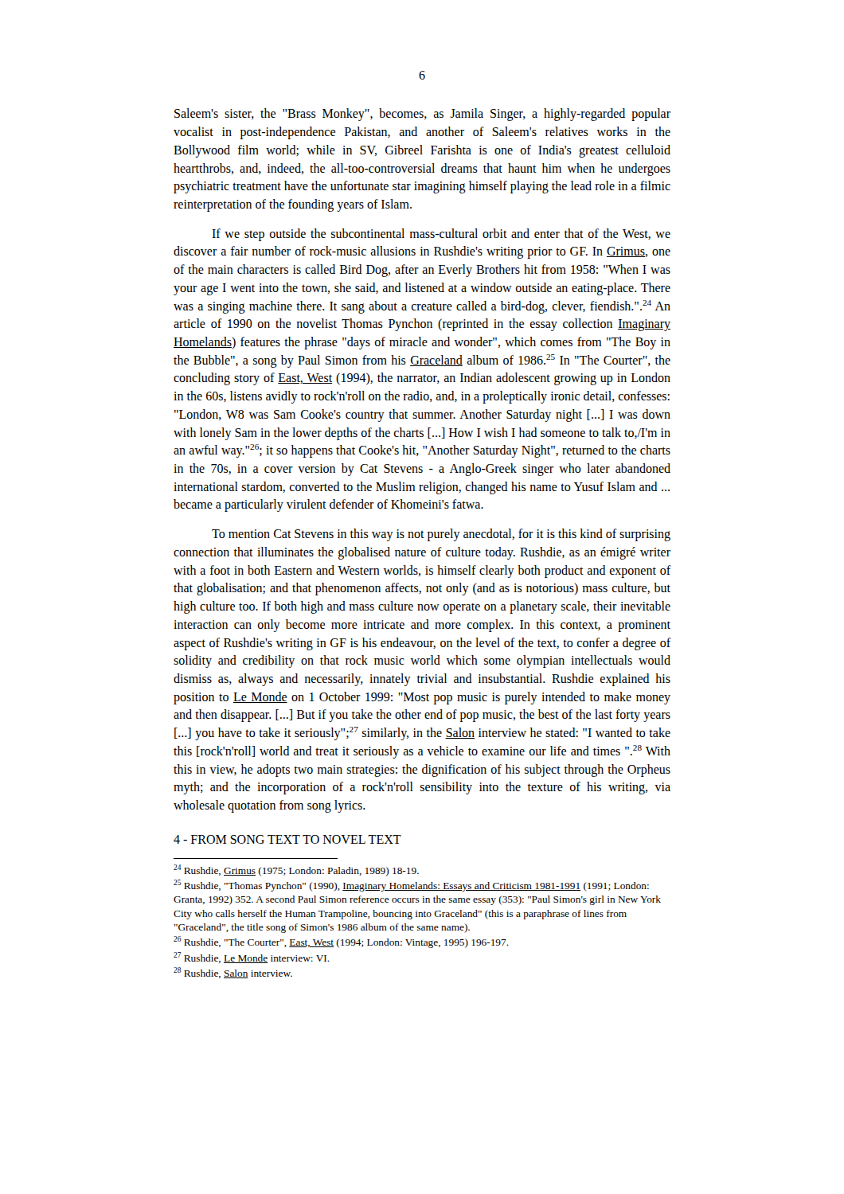6
Saleem's sister, the "Brass Monkey", becomes, as Jamila Singer, a highly-regarded popular vocalist in post-independence Pakistan, and another of Saleem's relatives works in the Bollywood film world; while in SV, Gibreel Farishta is one of India's greatest celluloid heartthrobs, and, indeed, the all-too-controversial dreams that haunt him when he undergoes psychiatric treatment have the unfortunate star imagining himself playing the lead role in a filmic reinterpretation of the founding years of Islam.
If we step outside the subcontinental mass-cultural orbit and enter that of the West, we discover a fair number of rock-music allusions in Rushdie's writing prior to GF. In Grimus, one of the main characters is called Bird Dog, after an Everly Brothers hit from 1958: "When I was your age I went into the town, she said, and listened at a window outside an eating-place. There was a singing machine there. It sang about a creature called a bird-dog, clever, fiendish.".24 An article of 1990 on the novelist Thomas Pynchon (reprinted in the essay collection Imaginary Homelands) features the phrase "days of miracle and wonder", which comes from "The Boy in the Bubble", a song by Paul Simon from his Graceland album of 1986.25 In "The Courter", the concluding story of East, West (1994), the narrator, an Indian adolescent growing up in London in the 60s, listens avidly to rock'n'roll on the radio, and, in a proleptically ironic detail, confesses: "London, W8 was Sam Cooke's country that summer. Another Saturday night [...] I was down with lonely Sam in the lower depths of the charts [...] How I wish I had someone to talk to,/I'm in an awful way."26; it so happens that Cooke's hit, "Another Saturday Night", returned to the charts in the 70s, in a cover version by Cat Stevens - a Anglo-Greek singer who later abandoned international stardom, converted to the Muslim religion, changed his name to Yusuf Islam and ... became a particularly virulent defender of Khomeini's fatwa.
To mention Cat Stevens in this way is not purely anecdotal, for it is this kind of surprising connection that illuminates the globalised nature of culture today. Rushdie, as an émigré writer with a foot in both Eastern and Western worlds, is himself clearly both product and exponent of that globalisation; and that phenomenon affects, not only (and as is notorious) mass culture, but high culture too. If both high and mass culture now operate on a planetary scale, their inevitable interaction can only become more intricate and more complex. In this context, a prominent aspect of Rushdie's writing in GF is his endeavour, on the level of the text, to confer a degree of solidity and credibility on that rock music world which some olympian intellectuals would dismiss as, always and necessarily, innately trivial and insubstantial. Rushdie explained his position to Le Monde on 1 October 1999: "Most pop music is purely intended to make money and then disappear. [...] But if you take the other end of pop music, the best of the last forty years [...] you have to take it seriously";27 similarly, in the Salon interview he stated: "I wanted to take this [rock'n'roll] world and treat it seriously as a vehicle to examine our life and times ".28 With this in view, he adopts two main strategies: the dignification of his subject through the Orpheus myth; and the incorporation of a rock'n'roll sensibility into the texture of his writing, via wholesale quotation from song lyrics.
4 - FROM SONG TEXT TO NOVEL TEXT
24 Rushdie, Grimus (1975; London: Paladin, 1989) 18-19.
25 Rushdie, "Thomas Pynchon" (1990), Imaginary Homelands: Essays and Criticism 1981-1991 (1991; London: Granta, 1992) 352. A second Paul Simon reference occurs in the same essay (353): "Paul Simon's girl in New York City who calls herself the Human Trampoline, bouncing into Graceland" (this is a paraphrase of lines from "Graceland", the title song of Simon's 1986 album of the same name).
26 Rushdie, "The Courter", East, West (1994; London: Vintage, 1995) 196-197.
27 Rushdie, Le Monde interview: VI.
28 Rushdie, Salon interview.